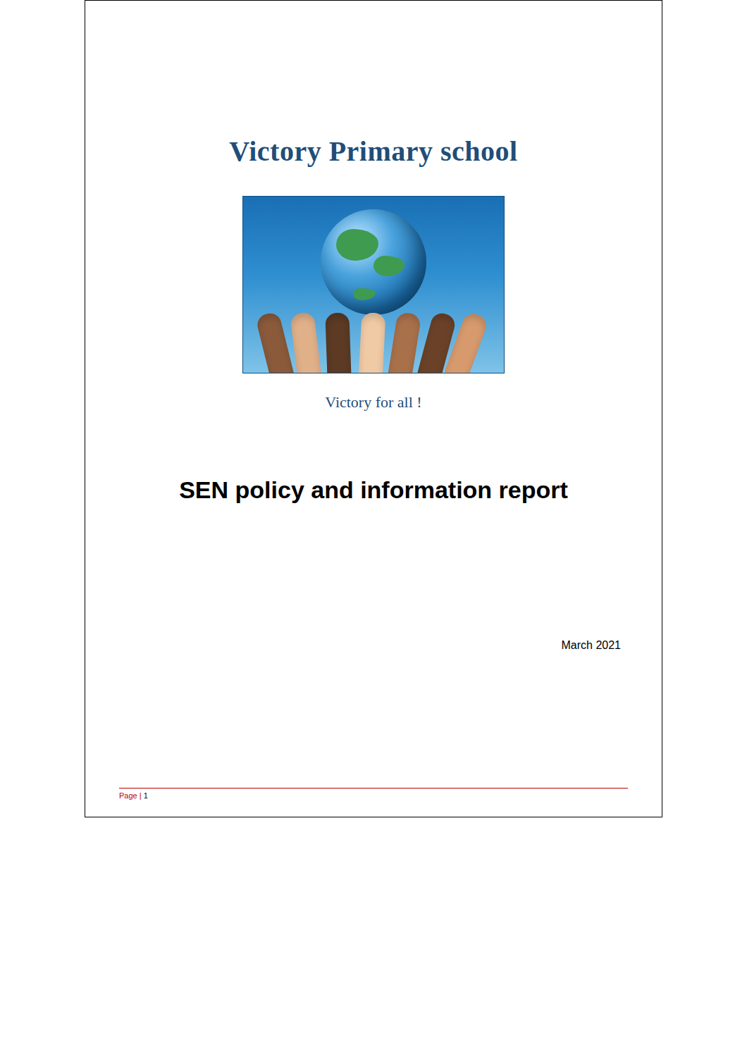Victory Primary school
Victory for all !
SEN policy and information report
March 2021
Page | 1